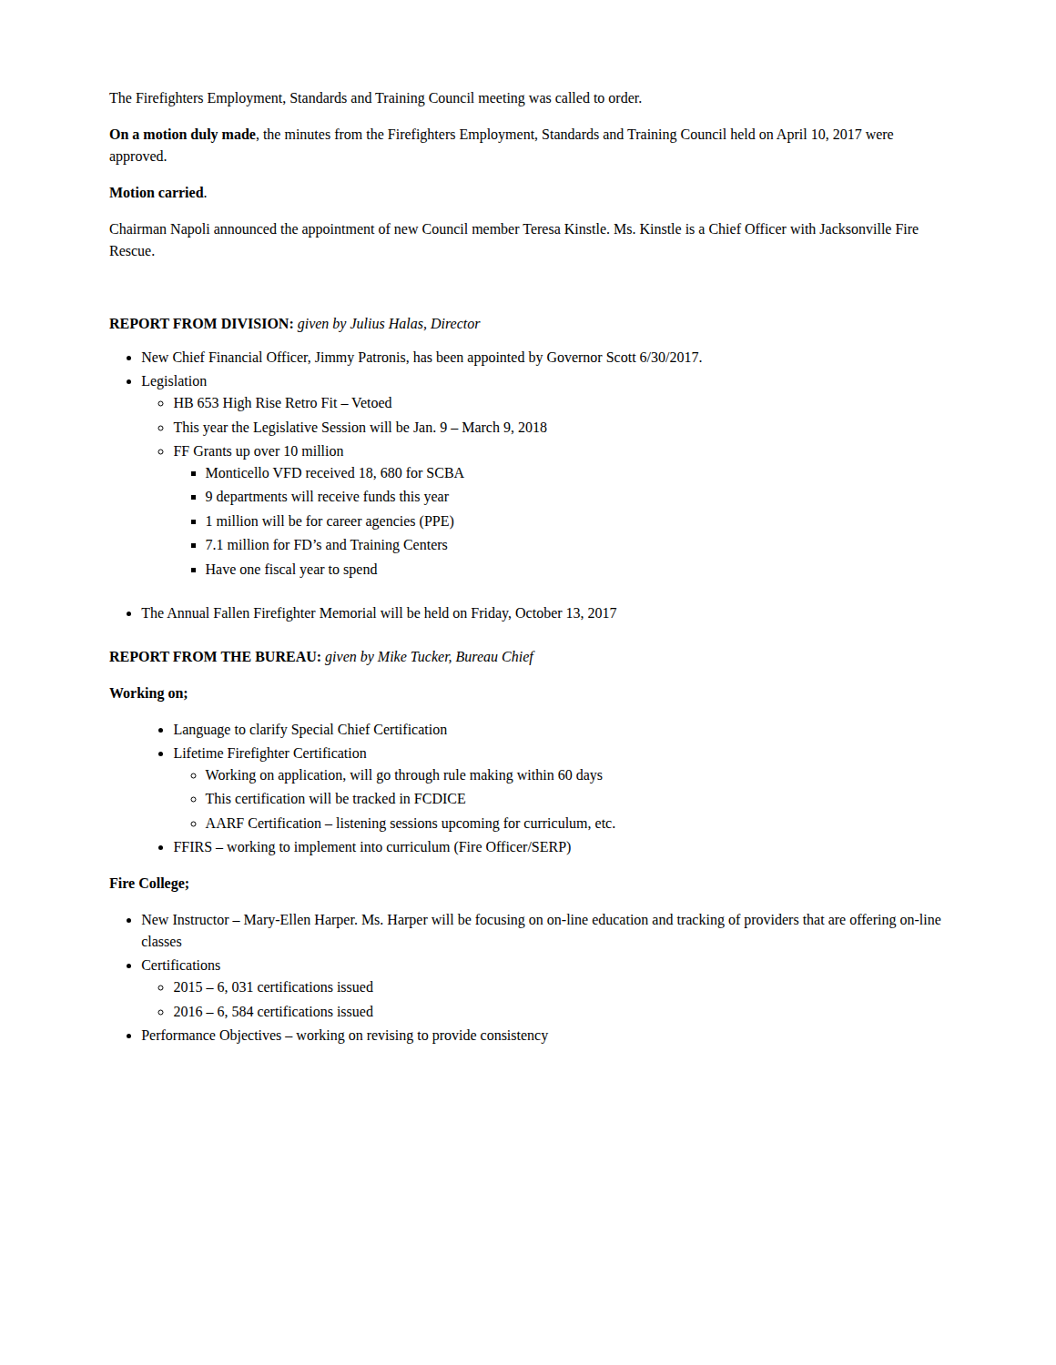The Firefighters Employment, Standards and Training Council meeting was called to order.
On a motion duly made, the minutes from the Firefighters Employment, Standards and Training Council held on April 10, 2017 were approved.
Motion carried.
Chairman Napoli announced the appointment of new Council member Teresa Kinstle. Ms. Kinstle is a Chief Officer with Jacksonville Fire Rescue.
REPORT FROM DIVISION: given by Julius Halas, Director
New Chief Financial Officer, Jimmy Patronis, has been appointed by Governor Scott 6/30/2017.
Legislation
HB 653 High Rise Retro Fit – Vetoed
This year the Legislative Session will be Jan. 9 – March 9, 2018
FF Grants up over 10 million
Monticello VFD received 18, 680 for SCBA
9 departments will receive funds this year
1 million will be for career agencies (PPE)
7.1 million for FD’s and Training Centers
Have one fiscal year to spend
The Annual Fallen Firefighter Memorial will be held on Friday, October 13, 2017
REPORT FROM THE BUREAU: given by Mike Tucker, Bureau Chief
Working on;
Language to clarify Special Chief Certification
Lifetime Firefighter Certification
Working on application, will go through rule making within 60 days
This certification will be tracked in FCDICE
AARF Certification – listening sessions upcoming for curriculum, etc.
FFIRS – working to implement into curriculum (Fire Officer/SERP)
Fire College;
New Instructor – Mary-Ellen Harper. Ms. Harper will be focusing on on-line education and tracking of providers that are offering on-line classes
Certifications
2015 – 6, 031 certifications issued
2016 – 6, 584 certifications issued
Performance Objectives – working on revising to provide consistency